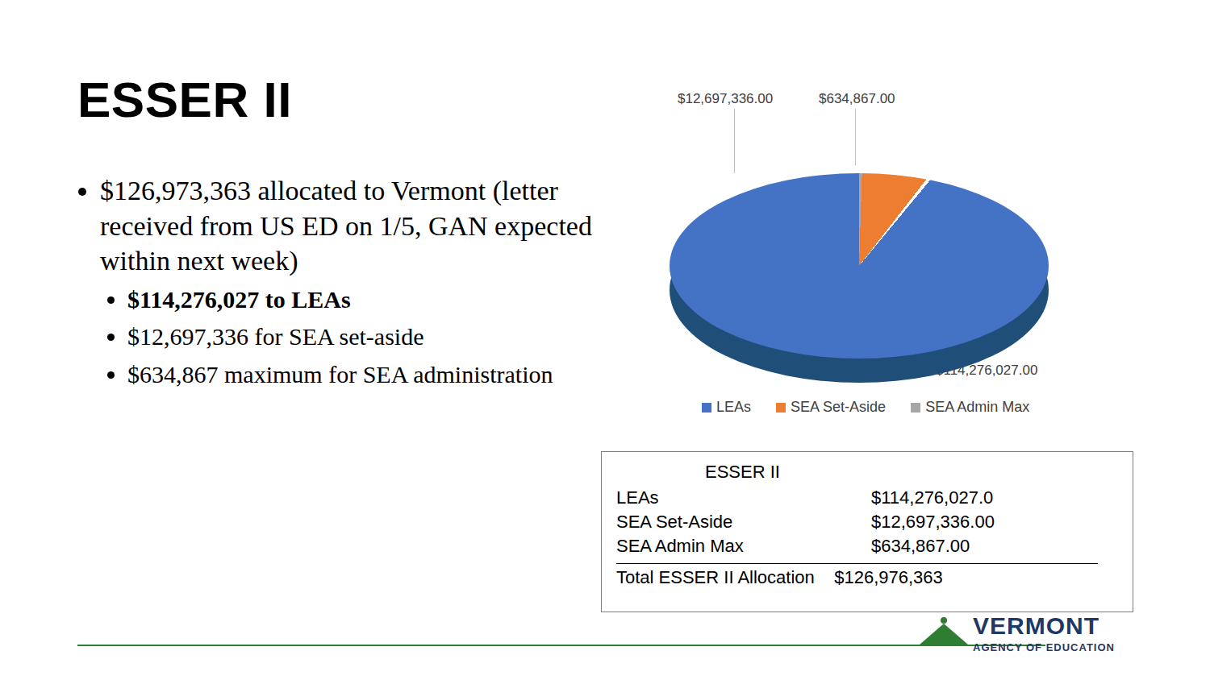ESSER II
$126,973,363 allocated to Vermont (letter received from US ED on 1/5, GAN expected within next week)
$114,276,027 to LEAs
$12,697,336 for SEA set-aside
$634,867 maximum for SEA administration
$12,697,336.00
$634,867.00
$114,276,027.00
LEAs SEA Set-Aside SEA Admin Max
ESSER II
| LEAs | $114,276,027.0 |
| SEA Set-Aside | $12,697,336.00 |
| SEA Admin Max | $634,867.00 |
Total ESSER II Allocation $126,976,363
VERMONT
AGENCY OF EDUCATION